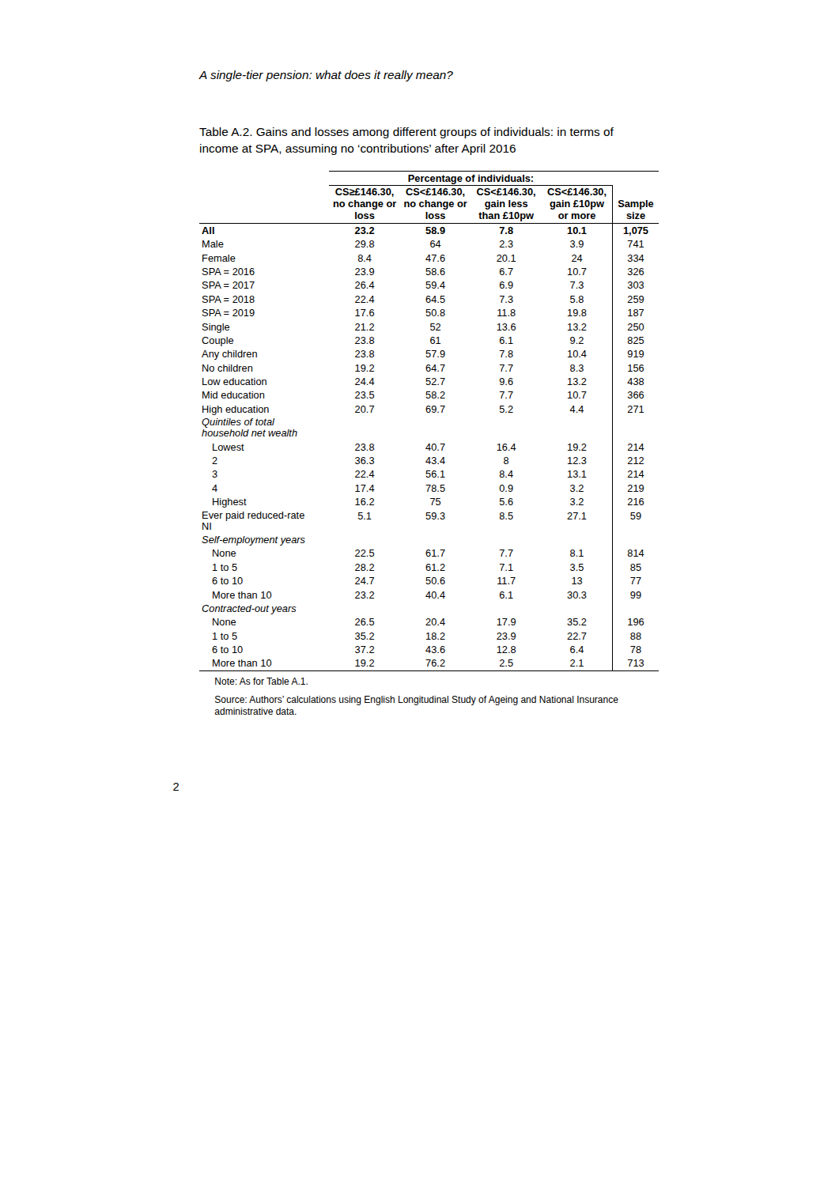A single-tier pension: what does it really mean?
Table A.2. Gains and losses among different groups of individuals: in terms of income at SPA, assuming no ‘contributions’ after April 2016
| | Percentage of individuals: | |
| | CS≥£146.30, no change or loss | CS<£146.30, no change or loss | CS<£146.30, gain less than £10pw | CS<£146.30, gain £10pw or more | Sample size |
| All | 23.2 | 58.9 | 7.8 | 10.1 | 1,075 |
| Male | 29.8 | 64 | 2.3 | 3.9 | 741 |
| Female | 8.4 | 47.6 | 20.1 | 24 | 334 |
| SPA = 2016 | 23.9 | 58.6 | 6.7 | 10.7 | 326 |
| SPA = 2017 | 26.4 | 59.4 | 6.9 | 7.3 | 303 |
| SPA = 2018 | 22.4 | 64.5 | 7.3 | 5.8 | 259 |
| SPA = 2019 | 17.6 | 50.8 | 11.8 | 19.8 | 187 |
| Single | 21.2 | 52 | 13.6 | 13.2 | 250 |
| Couple | 23.8 | 61 | 6.1 | 9.2 | 825 |
| Any children | 23.8 | 57.9 | 7.8 | 10.4 | 919 |
| No children | 19.2 | 64.7 | 7.7 | 8.3 | 156 |
| Low education | 24.4 | 52.7 | 9.6 | 13.2 | 438 |
| Mid education | 23.5 | 58.2 | 7.7 | 10.7 | 366 |
| High education | 20.7 | 69.7 | 5.2 | 4.4 | 271 |
| Quintiles of total household net wealth | | | | | |
| Lowest | 23.8 | 40.7 | 16.4 | 19.2 | 214 |
| 2 | 36.3 | 43.4 | 8 | 12.3 | 212 |
| 3 | 22.4 | 56.1 | 8.4 | 13.1 | 214 |
| 4 | 17.4 | 78.5 | 0.9 | 3.2 | 219 |
| Highest | 16.2 | 75 | 5.6 | 3.2 | 216 |
| Ever paid reduced-rate NI | 5.1 | 59.3 | 8.5 | 27.1 | 59 |
| Self-employment years | | | | | |
| None | 22.5 | 61.7 | 7.7 | 8.1 | 814 |
| 1 to 5 | 28.2 | 61.2 | 7.1 | 3.5 | 85 |
| 6 to 10 | 24.7 | 50.6 | 11.7 | 13 | 77 |
| More than 10 | 23.2 | 40.4 | 6.1 | 30.3 | 99 |
| Contracted-out years | | | | | |
| None | 26.5 | 20.4 | 17.9 | 35.2 | 196 |
| 1 to 5 | 35.2 | 18.2 | 23.9 | 22.7 | 88 |
| 6 to 10 | 37.2 | 43.6 | 12.8 | 6.4 | 78 |
| More than 10 | 19.2 | 76.2 | 2.5 | 2.1 | 713 |
Note: As for Table A.1.
Source: Authors’ calculations using English Longitudinal Study of Ageing and National Insurance administrative data.
2